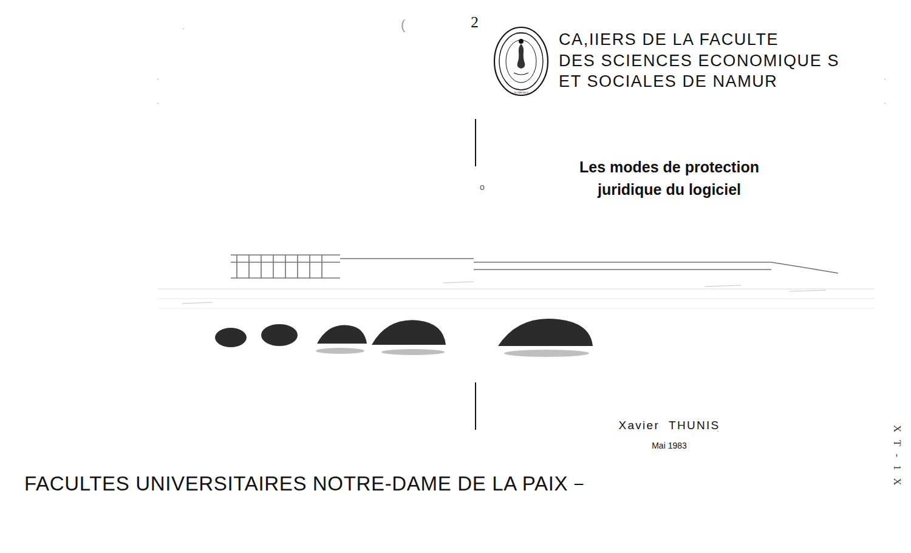· ( . . . . . .
2
SIGILLI NAMURCI
CA, IIERS DE LA FACULTE
DES SCIENCES ECONOMIQUE S
ET SOCIALES DE NAMUR
Les modes de protection
juridique du logiciel
o
Xavier THUNIS
Mai 1983
X T - 1 X
FACULTES UNIVERSITAIRES NOTRE-DAME DE LA PAIX −